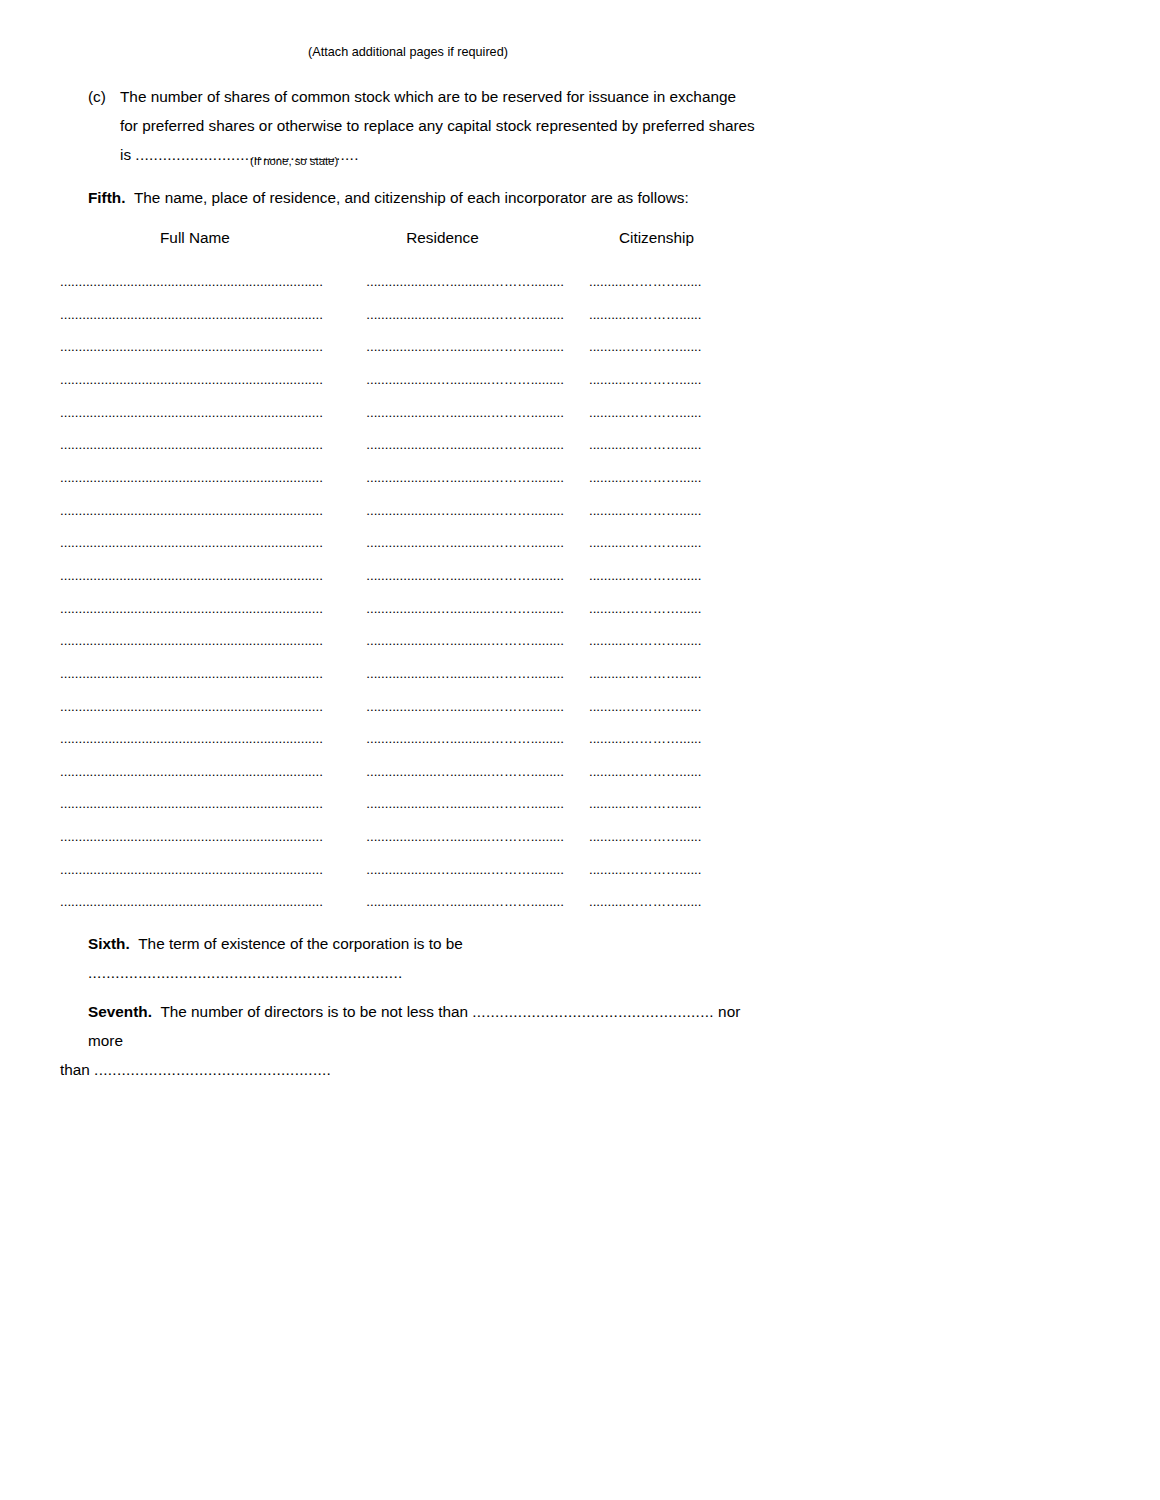(Attach additional pages if required)
(c)
The number of shares of common stock which are to be reserved for issuance in exchange for preferred shares or otherwise to replace any capital stock represented by preferred shares is ................................................. (If none, so state)
Fifth. The name, place of residence, and citizenship of each incorporator are as follows:
| Full Name | Residence | Citizenship |
| --- | --- | --- |
| ....................................................................... | ...................…...........………......... | ..........…………...... |
| ....................................................................... | ...................…...........………......... | ..........…………...... |
| ....................................................................... | ...................…...........………......... | ..........…………...... |
| ....................................................................... | ...................…...........………......... | ..........…………...... |
| ....................................................................... | ...................…...........………......... | ..........…………...... |
| ....................................................................... | ...................…...........………......... | ..........…………...... |
| ....................................................................... | ...................…...........………......... | ..........…………...... |
| ....................................................................... | ...................…...........………......... | ..........…………...... |
| ....................................................................... | ...................…...........………......... | ..........…………...... |
| ....................................................................... | ...................…...........………......... | ..........…………...... |
| ....................................................................... | ...................…...........………......... | ..........…………...... |
| ....................................................................... | ...................…...........………......... | ..........…………...... |
| ....................................................................... | ...................…...........………......... | ..........…………...... |
| ....................................................................... | ...................…...........………......... | ..........…………...... |
| ....................................................................... | ...................…...........………......... | ..........…………...... |
| ....................................................................... | ...................…...........………......... | ..........…………...... |
| ....................................................................... | ...................…...........………......... | ..........…………...... |
| ....................................................................... | ...................…...........………......... | ..........…………...... |
| ....................................................................... | ...................…...........………......... | ..........…………...... |
| ....................................................................... | ...................…...........………......... | ..........…………...... |
Sixth. The term of existence of the corporation is to be .....................................................................
Seventh. The number of directors is to be not less than ..................................................... nor more
than ....................................................